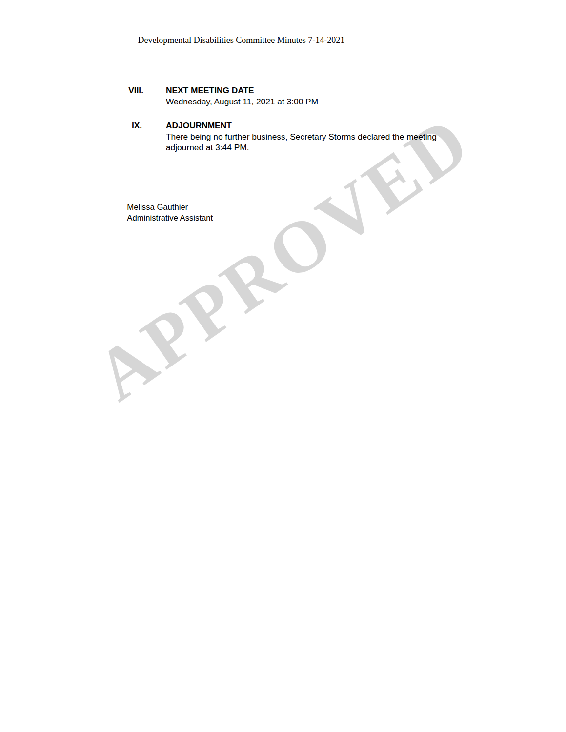APPROVED
Developmental Disabilities Committee Minutes 7-14-2021
VIII.
NEXT MEETING DATE Wednesday, August 11, 2021 at 3:00 PM
IX.
ADJOURNMENT There being no further business, Secretary Storms declared the meeting adjourned at 3:44 PM.
Melissa Gauthier
Administrative Assistant